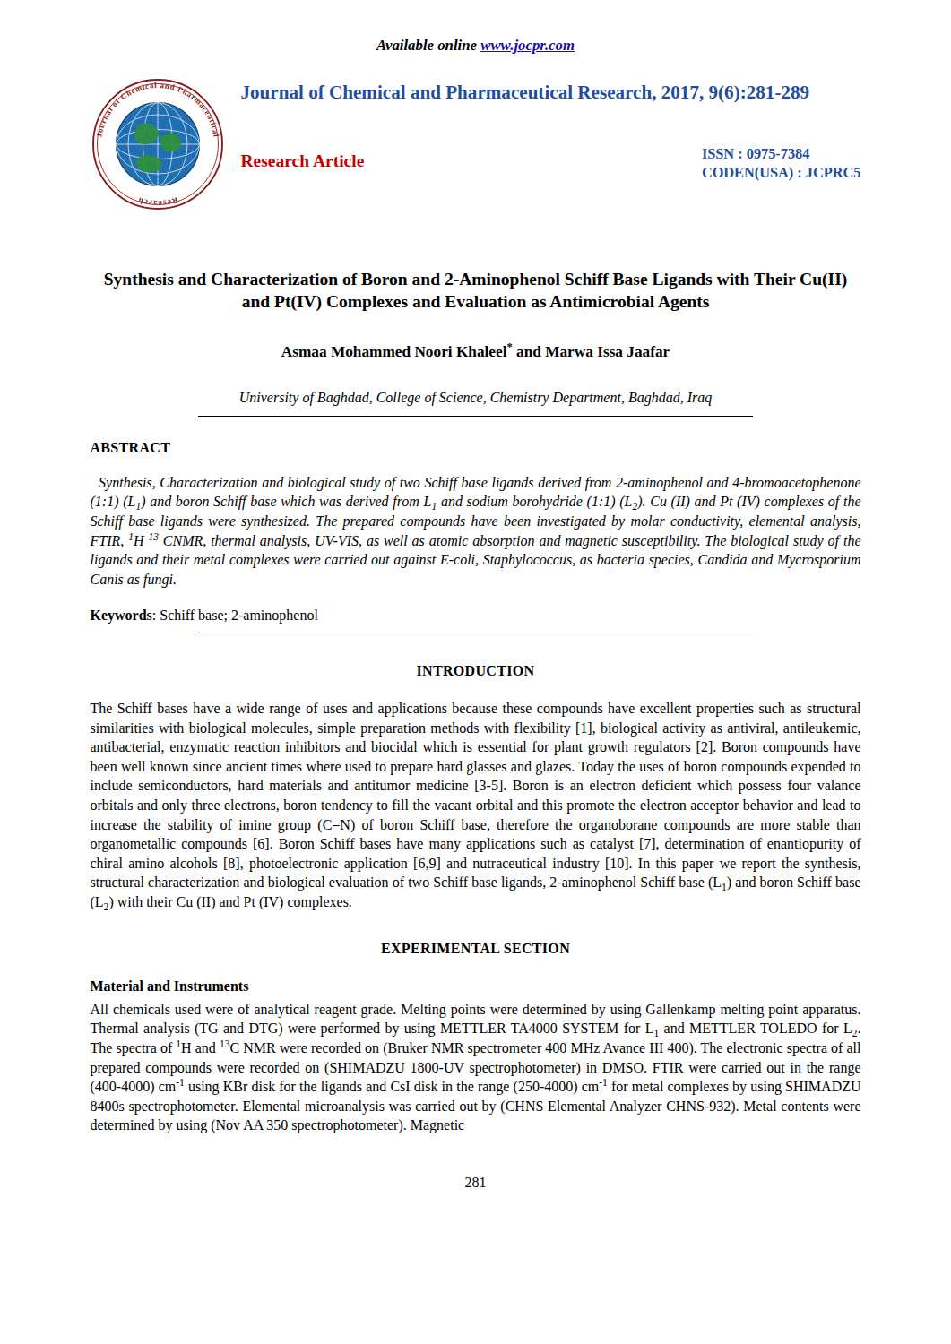Available online www.jocpr.com
Journal of Chemical and Pharmaceutical Research
Journal of Chemical and Pharmaceutical Research, 2017, 9(6):281-289
Research Article
ISSN : 0975-7384
CODEN(USA) : JCPRC5
Synthesis and Characterization of Boron and 2-Aminophenol Schiff Base Ligands with Their Cu(II) and Pt(IV) Complexes and Evaluation as Antimicrobial Agents
Asmaa Mohammed Noori Khaleel* and Marwa Issa Jaafar
University of Baghdad, College of Science, Chemistry Department, Baghdad, Iraq
ABSTRACT
Synthesis, Characterization and biological study of two Schiff base ligands derived from 2-aminophenol and 4-bromoacetophenone (1:1) (L1) and boron Schiff base which was derived from L1 and sodium borohydride (1:1) (L2). Cu (II) and Pt (IV) complexes of the Schiff base ligands were synthesized. The prepared compounds have been investigated by molar conductivity, elemental analysis, FTIR, 1H 13 CNMR, thermal analysis, UV-VIS, as well as atomic absorption and magnetic susceptibility. The biological study of the ligands and their metal complexes were carried out against E-coli, Staphylococcus, as bacteria species, Candida and Mycrosporium Canis as fungi.
Keywords: Schiff base; 2-aminophenol
INTRODUCTION
The Schiff bases have a wide range of uses and applications because these compounds have excellent properties such as structural similarities with biological molecules, simple preparation methods with flexibility [1], biological activity as antiviral, antileukemic, antibacterial, enzymatic reaction inhibitors and biocidal which is essential for plant growth regulators [2]. Boron compounds have been well known since ancient times where used to prepare hard glasses and glazes. Today the uses of boron compounds expended to include semiconductors, hard materials and antitumor medicine [3-5]. Boron is an electron deficient which possess four valance orbitals and only three electrons, boron tendency to fill the vacant orbital and this promote the electron acceptor behavior and lead to increase the stability of imine group (C=N) of boron Schiff base, therefore the organoborane compounds are more stable than organometallic compounds [6]. Boron Schiff bases have many applications such as catalyst [7], determination of enantiopurity of chiral amino alcohols [8], photoelectronic application [6,9] and nutraceutical industry [10]. In this paper we report the synthesis, structural characterization and biological evaluation of two Schiff base ligands, 2-aminophenol Schiff base (L1) and boron Schiff base (L2) with their Cu (II) and Pt (IV) complexes.
EXPERIMENTAL SECTION
Material and Instruments
All chemicals used were of analytical reagent grade. Melting points were determined by using Gallenkamp melting point apparatus. Thermal analysis (TG and DTG) were performed by using METTLER TA4000 SYSTEM for L1 and METTLER TOLEDO for L2. The spectra of 1H and 13C NMR were recorded on (Bruker NMR spectrometer 400 MHz Avance III 400). The electronic spectra of all prepared compounds were recorded on (SHIMADZU 1800-UV spectrophotometer) in DMSO. FTIR were carried out in the range (400-4000) cm-1 using KBr disk for the ligands and CsI disk in the range (250-4000) cm-1 for metal complexes by using SHIMADZU 8400s spectrophotometer. Elemental microanalysis was carried out by (CHNS Elemental Analyzer CHNS-932). Metal contents were determined by using (Nov AA 350 spectrophotometer). Magnetic
281